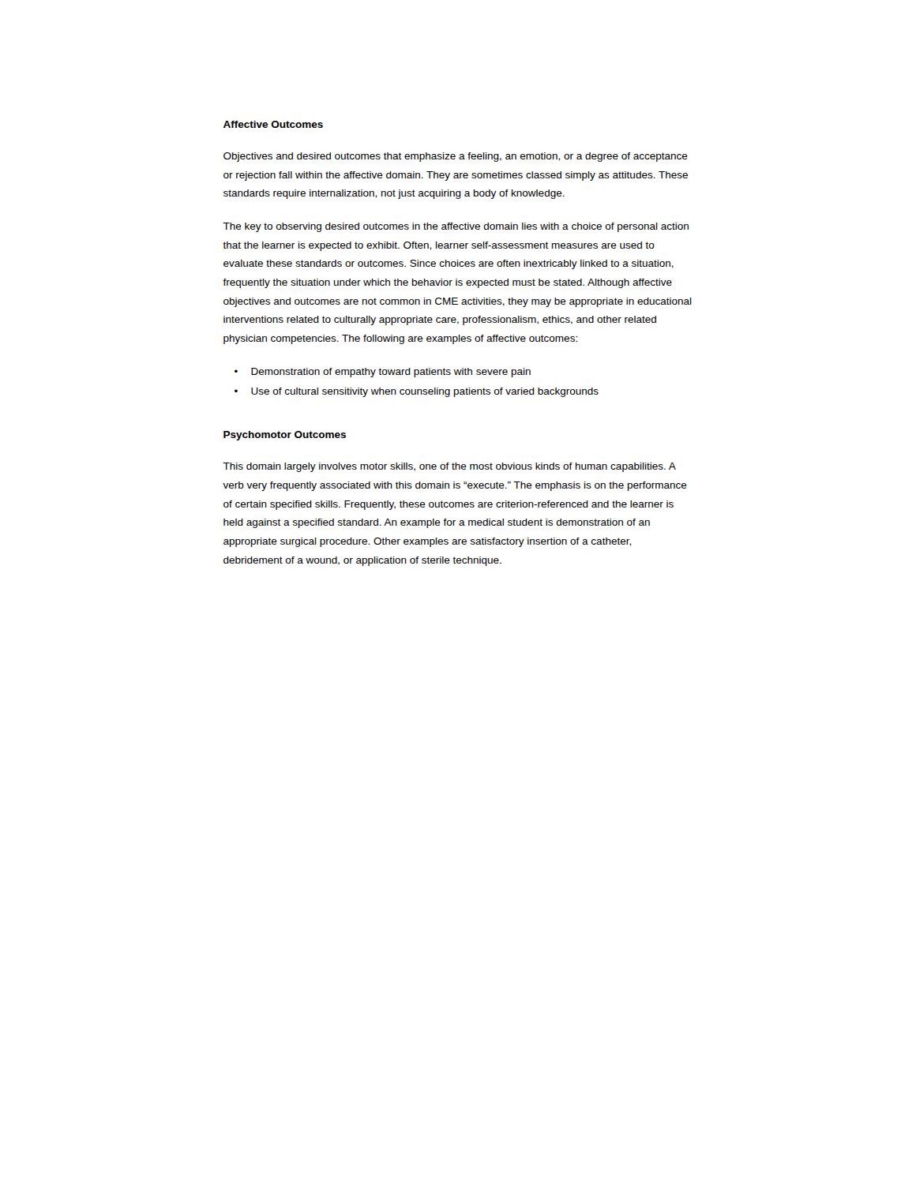Affective Outcomes
Objectives and desired outcomes that emphasize a feeling, an emotion, or a degree of acceptance or rejection fall within the affective domain. They are sometimes classed simply as attitudes. These standards require internalization, not just acquiring a body of knowledge.
The key to observing desired outcomes in the affective domain lies with a choice of personal action that the learner is expected to exhibit. Often, learner self-assessment measures are used to evaluate these standards or outcomes. Since choices are often inextricably linked to a situation, frequently the situation under which the behavior is expected must be stated. Although affective objectives and outcomes are not common in CME activities, they may be appropriate in educational interventions related to culturally appropriate care, professionalism, ethics, and other related physician competencies. The following are examples of affective outcomes:
Demonstration of empathy toward patients with severe pain
Use of cultural sensitivity when counseling patients of varied backgrounds
Psychomotor Outcomes
This domain largely involves motor skills, one of the most obvious kinds of human capabilities. A verb very frequently associated with this domain is “execute.” The emphasis is on the performance of certain specified skills. Frequently, these outcomes are criterion-referenced and the learner is held against a specified standard. An example for a medical student is demonstration of an appropriate surgical procedure. Other examples are satisfactory insertion of a catheter, debridement of a wound, or application of sterile technique.